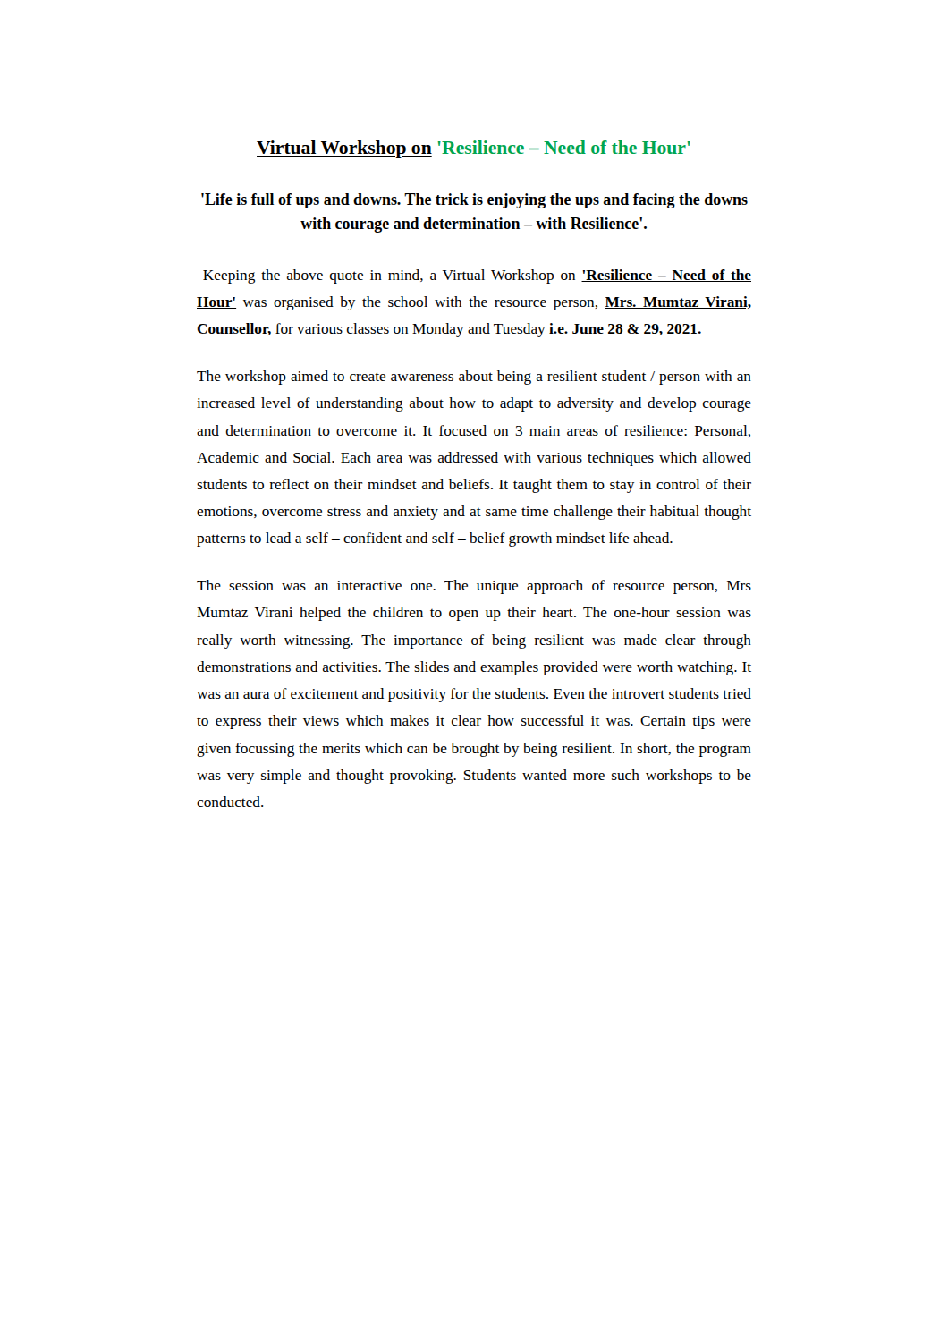Virtual Workshop on 'Resilience – Need of the Hour'
'Life is full of ups and downs. The trick is enjoying the ups and facing the downs with courage and determination – with Resilience'.
Keeping the above quote in mind, a Virtual Workshop on 'Resilience – Need of the Hour' was organised by the school with the resource person, Mrs. Mumtaz Virani, Counsellor, for various classes on Monday and Tuesday i.e. June 28 & 29, 2021.
The workshop aimed to create awareness about being a resilient student / person with an increased level of understanding about how to adapt to adversity and develop courage and determination to overcome it. It focused on 3 main areas of resilience: Personal, Academic and Social. Each area was addressed with various techniques which allowed students to reflect on their mindset and beliefs. It taught them to stay in control of their emotions, overcome stress and anxiety and at same time challenge their habitual thought patterns to lead a self – confident and self – belief growth mindset life ahead.
The session was an interactive one. The unique approach of resource person, Mrs Mumtaz Virani helped the children to open up their heart. The one-hour session was really worth witnessing. The importance of being resilient was made clear through demonstrations and activities. The slides and examples provided were worth watching. It was an aura of excitement and positivity for the students. Even the introvert students tried to express their views which makes it clear how successful it was. Certain tips were given focussing the merits which can be brought by being resilient. In short, the program was very simple and thought provoking. Students wanted more such workshops to be conducted.